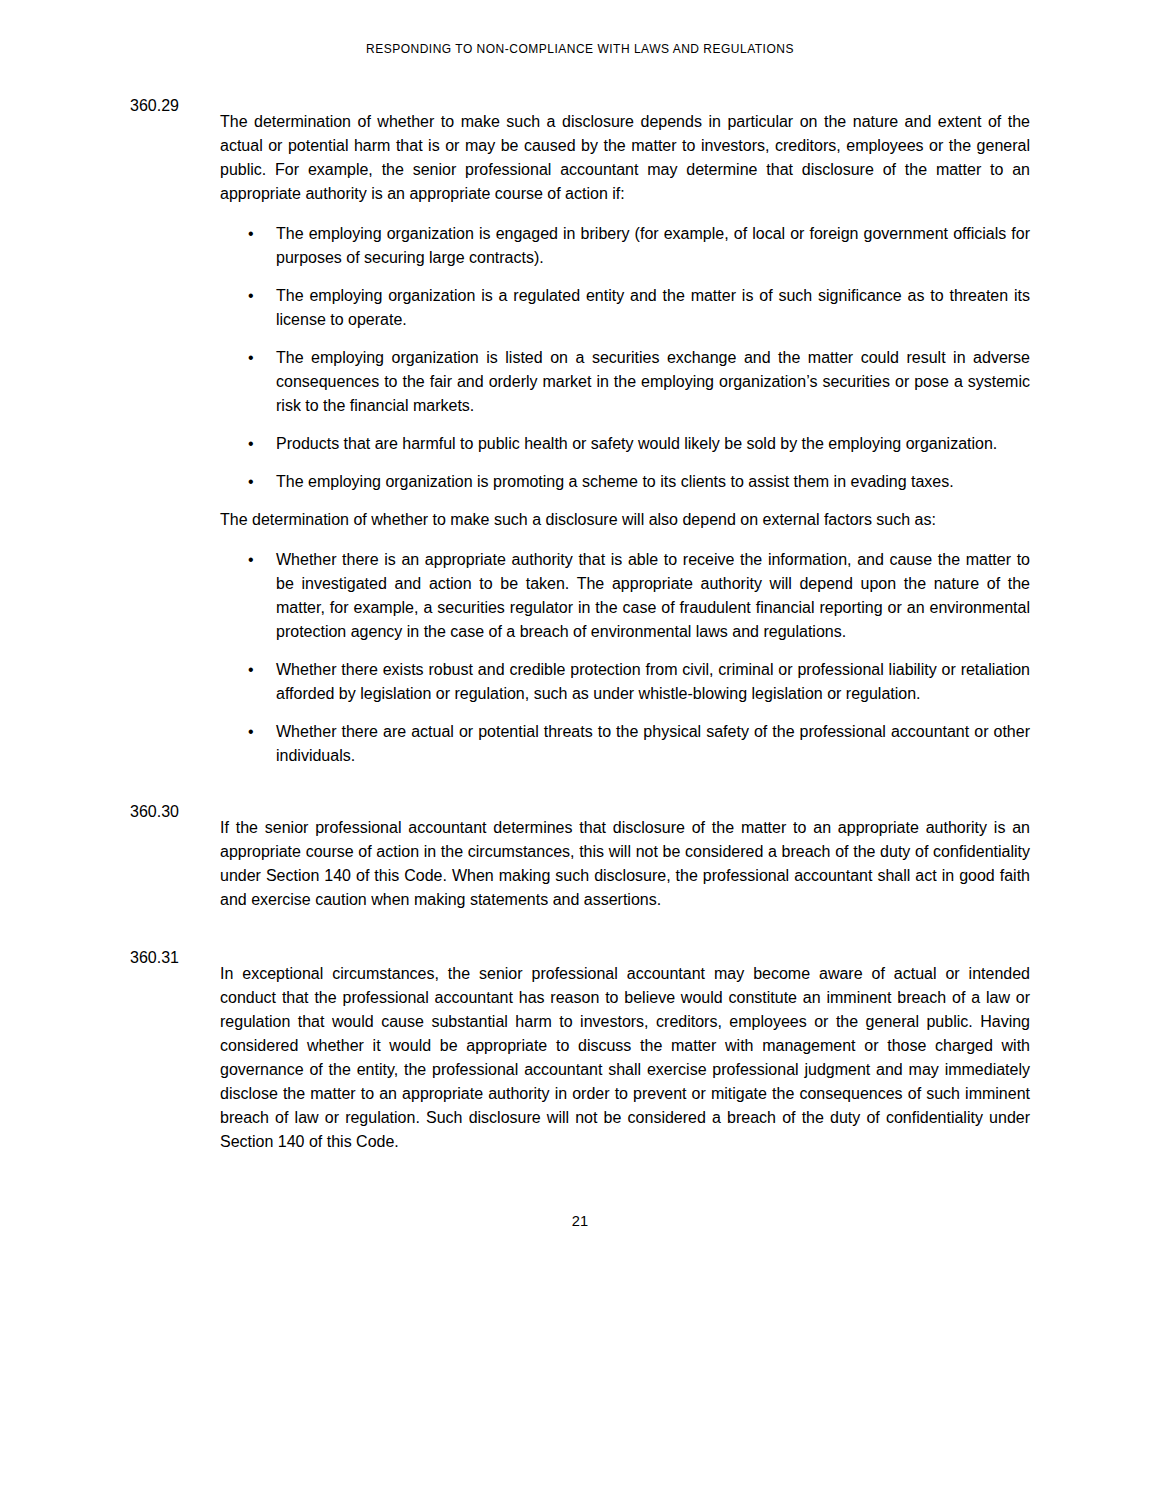RESPONDING TO NON-COMPLIANCE WITH LAWS AND REGULATIONS
360.29
The determination of whether to make such a disclosure depends in particular on the nature and extent of the actual or potential harm that is or may be caused by the matter to investors, creditors, employees or the general public. For example, the senior professional accountant may determine that disclosure of the matter to an appropriate authority is an appropriate course of action if:
The employing organization is engaged in bribery (for example, of local or foreign government officials for purposes of securing large contracts).
The employing organization is a regulated entity and the matter is of such significance as to threaten its license to operate.
The employing organization is listed on a securities exchange and the matter could result in adverse consequences to the fair and orderly market in the employing organization’s securities or pose a systemic risk to the financial markets.
Products that are harmful to public health or safety would likely be sold by the employing organization.
The employing organization is promoting a scheme to its clients to assist them in evading taxes.
The determination of whether to make such a disclosure will also depend on external factors such as:
Whether there is an appropriate authority that is able to receive the information, and cause the matter to be investigated and action to be taken. The appropriate authority will depend upon the nature of the matter, for example, a securities regulator in the case of fraudulent financial reporting or an environmental protection agency in the case of a breach of environmental laws and regulations.
Whether there exists robust and credible protection from civil, criminal or professional liability or retaliation afforded by legislation or regulation, such as under whistle-blowing legislation or regulation.
Whether there are actual or potential threats to the physical safety of the professional accountant or other individuals.
360.30
If the senior professional accountant determines that disclosure of the matter to an appropriate authority is an appropriate course of action in the circumstances, this will not be considered a breach of the duty of confidentiality under Section 140 of this Code. When making such disclosure, the professional accountant shall act in good faith and exercise caution when making statements and assertions.
360.31
In exceptional circumstances, the senior professional accountant may become aware of actual or intended conduct that the professional accountant has reason to believe would constitute an imminent breach of a law or regulation that would cause substantial harm to investors, creditors, employees or the general public. Having considered whether it would be appropriate to discuss the matter with management or those charged with governance of the entity, the professional accountant shall exercise professional judgment and may immediately disclose the matter to an appropriate authority in order to prevent or mitigate the consequences of such imminent breach of law or regulation. Such disclosure will not be considered a breach of the duty of confidentiality under Section 140 of this Code.
21